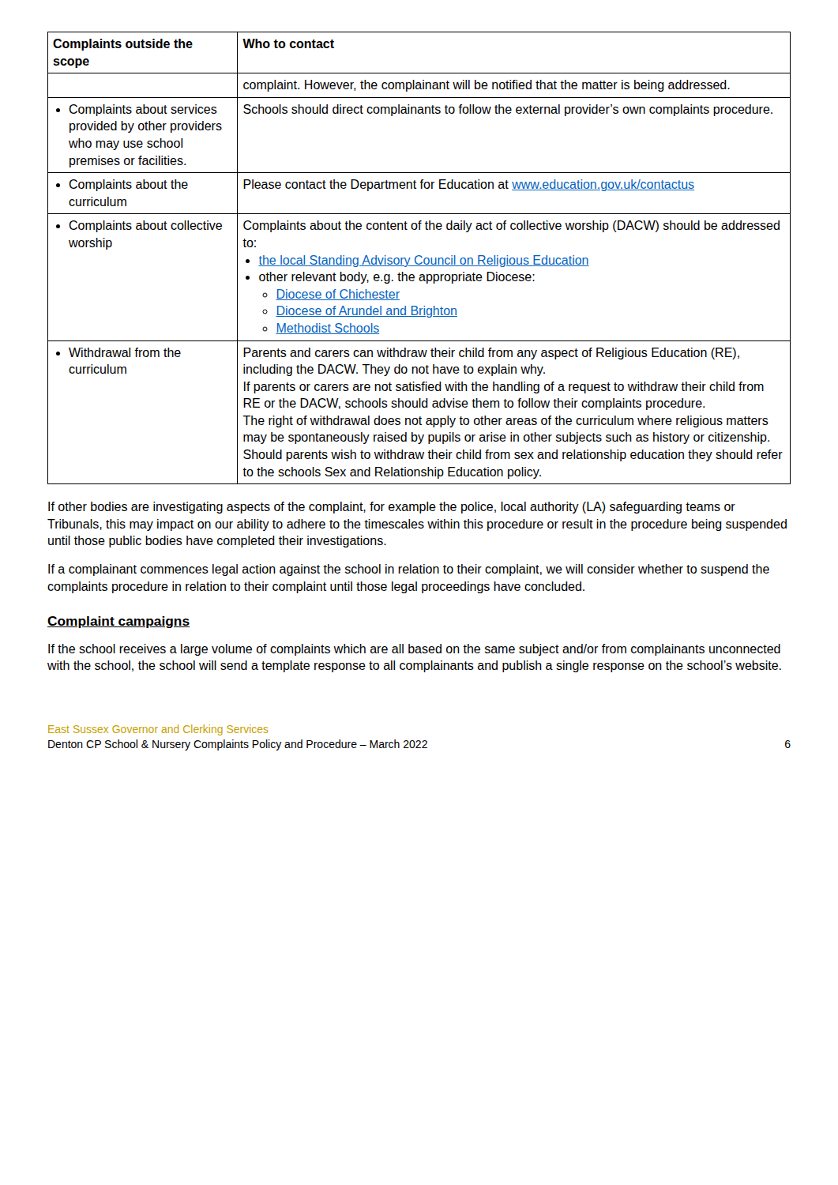| Complaints outside the scope | Who to contact |
| --- | --- |
| | complaint. However, the complainant will be notified that the matter is being addressed. |
| Complaints about services provided by other providers who may use school premises or facilities. | Schools should direct complainants to follow the external provider’s own complaints procedure. |
| Complaints about the curriculum | Please contact the Department for Education at www.education.gov.uk/contactus |
| Complaints about collective worship | Complaints about the content of the daily act of collective worship (DACW) should be addressed to: the local Standing Advisory Council on Religious Education other relevant body, e.g. the appropriate Diocese: Diocese of Chichester Diocese of Arundel and Brighton Methodist Schools |
| Withdrawal from the curriculum | Parents and carers can withdraw their child from any aspect of Religious Education (RE), including the DACW. They do not have to explain why. If parents or carers are not satisfied with the handling of a request to withdraw their child from RE or the DACW, schools should advise them to follow their complaints procedure. The right of withdrawal does not apply to other areas of the curriculum where religious matters may be spontaneously raised by pupils or arise in other subjects such as history or citizenship. Should parents wish to withdraw their child from sex and relationship education they should refer to the schools Sex and Relationship Education policy. |
If other bodies are investigating aspects of the complaint, for example the police, local authority (LA) safeguarding teams or Tribunals, this may impact on our ability to adhere to the timescales within this procedure or result in the procedure being suspended until those public bodies have completed their investigations.
If a complainant commences legal action against the school in relation to their complaint, we will consider whether to suspend the complaints procedure in relation to their complaint until those legal proceedings have concluded.
Complaint campaigns
If the school receives a large volume of complaints which are all based on the same subject and/or from complainants unconnected with the school, the school will send a template response to all complainants and publish a single response on the school’s website.
East Sussex Governor and Clerking Services
Denton CP School & Nursery Complaints Policy and Procedure – March 2022 6